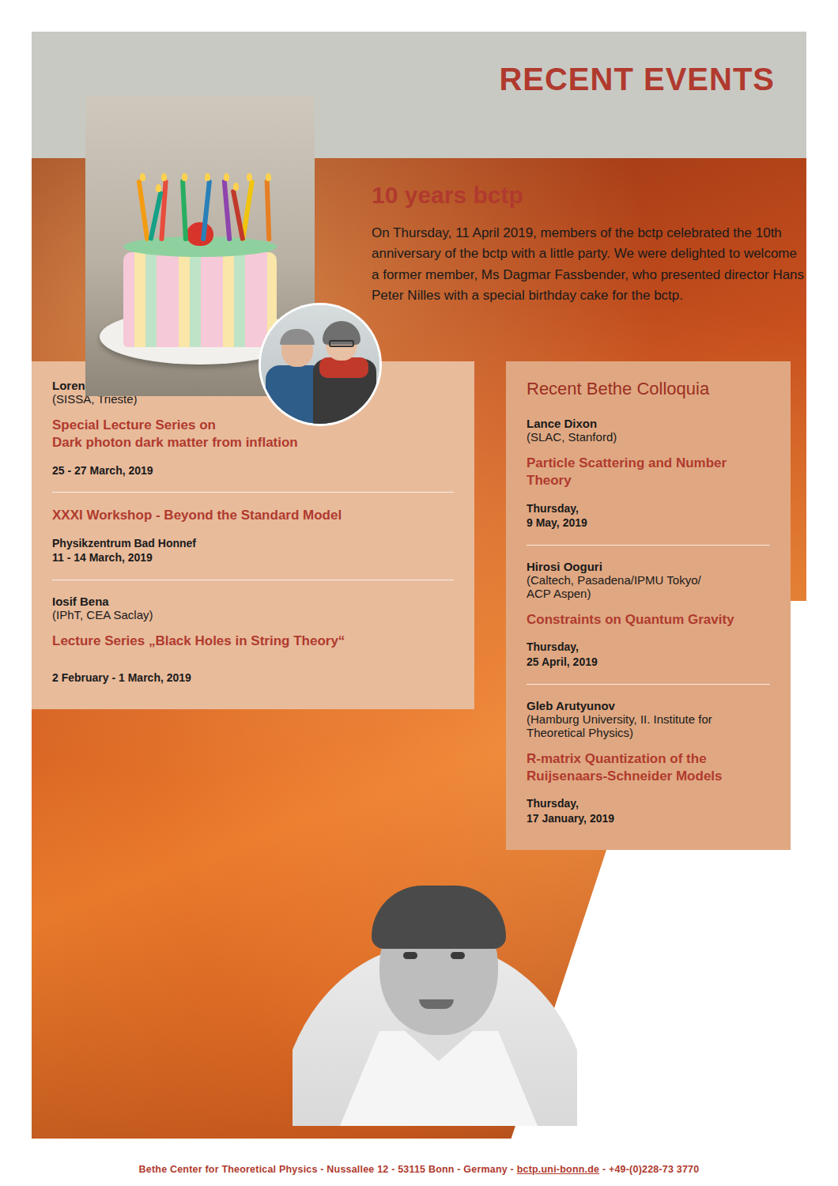RECENT EVENTS
10 years bctp
On Thursday, 11 April 2019, members of the bctp celebrated the 10th anniversary of the bctp with a little party. We were delighted to welcome a former member, Ms Dagmar Fassbender, who presented director Hans Peter Nilles with a special birthday cake for the bctp.
Lorenzo Ubaldi
(SISSA, Trieste)
Special Lecture Series on
Dark photon dark matter from inflation
25 - 27 March, 2019
XXXI Workshop - Beyond the Standard Model
Physikzentrum Bad Honnef
11 - 14 March, 2019
Iosif Bena
(IPhT, CEA Saclay)
Lecture Series „Black Holes in String Theory“
2 February - 1 March, 2019
Recent Bethe Colloquia
Lance Dixon
(SLAC, Stanford)
Particle Scattering and Number Theory
Thursday,
9 May, 2019
Hirosi Ooguri
(Caltech, Pasadena/IPMU Tokyo/
ACP Aspen)
Constraints on Quantum Gravity
Thursday,
25 April, 2019
Gleb Arutyunov
(Hamburg University, II. Institute for Theoretical Physics)
R-matrix Quantization of the Ruijsenaars-Schneider Models
Thursday,
17 January, 2019
Bethe Center for Theoretical Physics - Nussallee 12 - 53115 Bonn - Germany - bctp.uni-bonn.de - +49-(0)228-73 3770